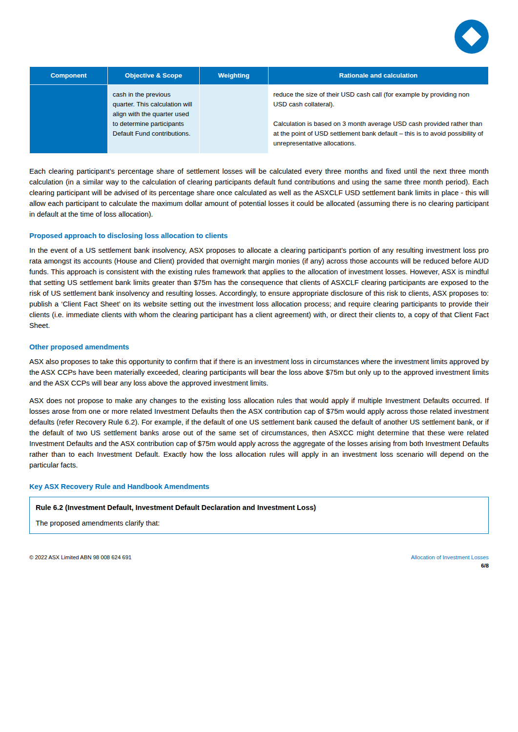| Component | Objective & Scope | Weighting | Rationale and calculation |
| --- | --- | --- | --- |
| | cash in the previous quarter. This calculation will align with the quarter used to determine participants Default Fund contributions. | | reduce the size of their USD cash call (for example by providing non USD cash collateral). Calculation is based on 3 month average USD cash provided rather than at the point of USD settlement bank default – this is to avoid possibility of unrepresentative allocations. |
Each clearing participant’s percentage share of settlement losses will be calculated every three months and fixed until the next three month calculation (in a similar way to the calculation of clearing participants default fund contributions and using the same three month period). Each clearing participant will be advised of its percentage share once calculated as well as the ASXCLF USD settlement bank limits in place - this will allow each participant to calculate the maximum dollar amount of potential losses it could be allocated (assuming there is no clearing participant in default at the time of loss allocation).
Proposed approach to disclosing loss allocation to clients
In the event of a US settlement bank insolvency, ASX proposes to allocate a clearing participant’s portion of any resulting investment loss pro rata amongst its accounts (House and Client) provided that overnight margin monies (if any) across those accounts will be reduced before AUD funds. This approach is consistent with the existing rules framework that applies to the allocation of investment losses. However, ASX is mindful that setting US settlement bank limits greater than $75m has the consequence that clients of ASXCLF clearing participants are exposed to the risk of US settlement bank insolvency and resulting losses. Accordingly, to ensure appropriate disclosure of this risk to clients, ASX proposes to: publish a ‘Client Fact Sheet’ on its website setting out the investment loss allocation process; and require clearing participants to provide their clients (i.e. immediate clients with whom the clearing participant has a client agreement) with, or direct their clients to, a copy of that Client Fact Sheet.
Other proposed amendments
ASX also proposes to take this opportunity to confirm that if there is an investment loss in circumstances where the investment limits approved by the ASX CCPs have been materially exceeded, clearing participants will bear the loss above $75m but only up to the approved investment limits and the ASX CCPs will bear any loss above the approved investment limits.
ASX does not propose to make any changes to the existing loss allocation rules that would apply if multiple Investment Defaults occurred. If losses arose from one or more related Investment Defaults then the ASX contribution cap of $75m would apply across those related investment defaults (refer Recovery Rule 6.2). For example, if the default of one US settlement bank caused the default of another US settlement bank, or if the default of two US settlement banks arose out of the same set of circumstances, then ASXCC might determine that these were related Investment Defaults and the ASX contribution cap of $75m would apply across the aggregate of the losses arising from both Investment Defaults rather than to each Investment Default. Exactly how the loss allocation rules will apply in an investment loss scenario will depend on the particular facts.
Key ASX Recovery Rule and Handbook Amendments
Rule 6.2 (Investment Default, Investment Default Declaration and Investment Loss)
The proposed amendments clarify that:
© 2022 ASX Limited ABN 98 008 624 691
Allocation of Investment Losses
6/8